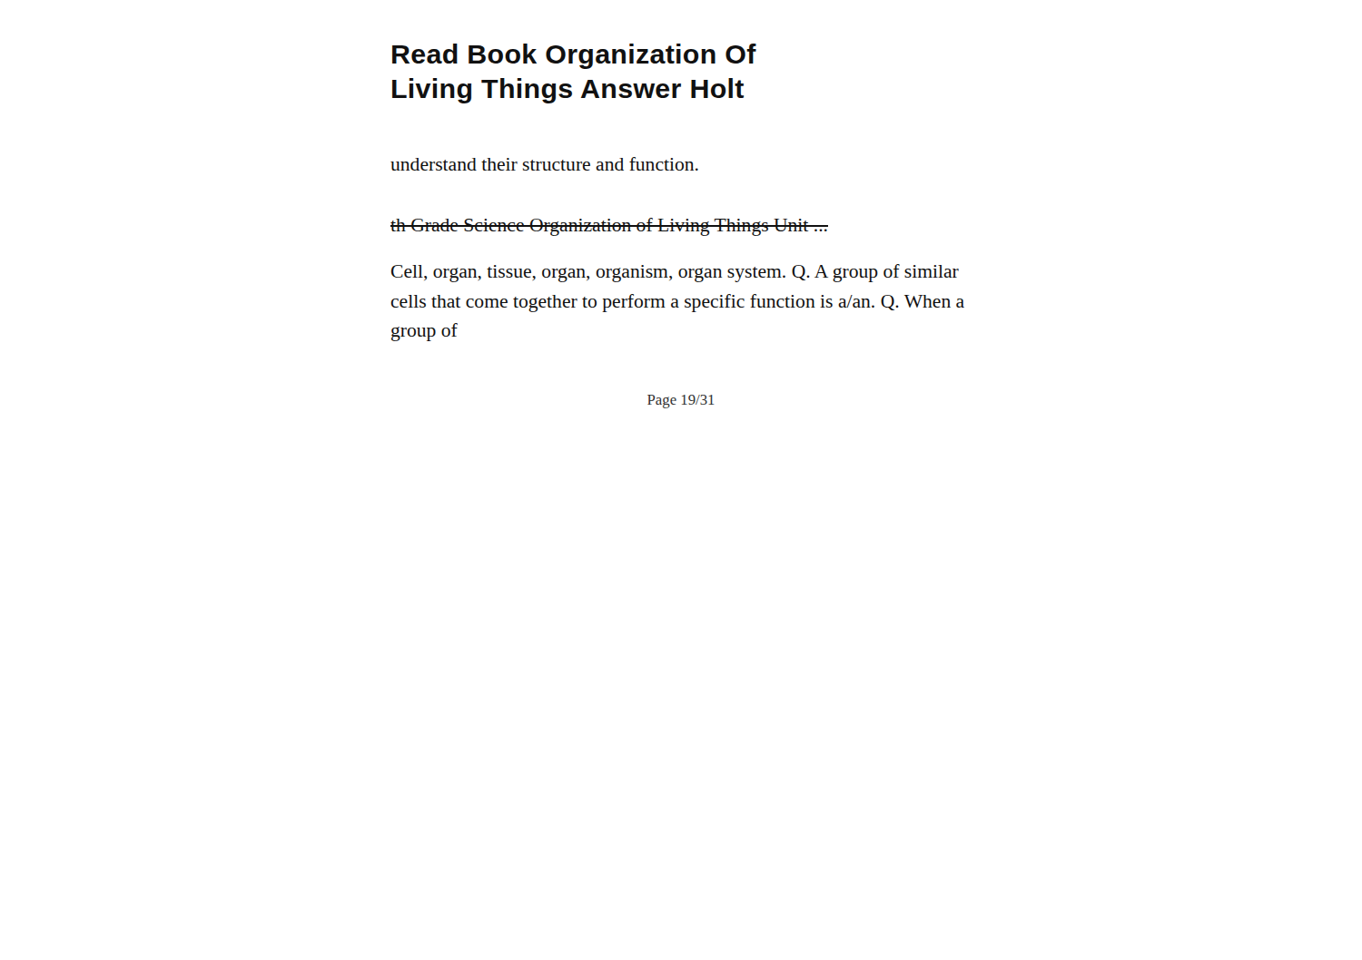Read Book Organization Of Living Things Answer Holt
understand their structure and function.
th Grade Science Organization of Living Things Unit ...
Cell, organ, tissue, organ, organism, organ system. Q. A group of similar cells that come together to perform a specific function is a/an. Q. When a group of
Page 19/31